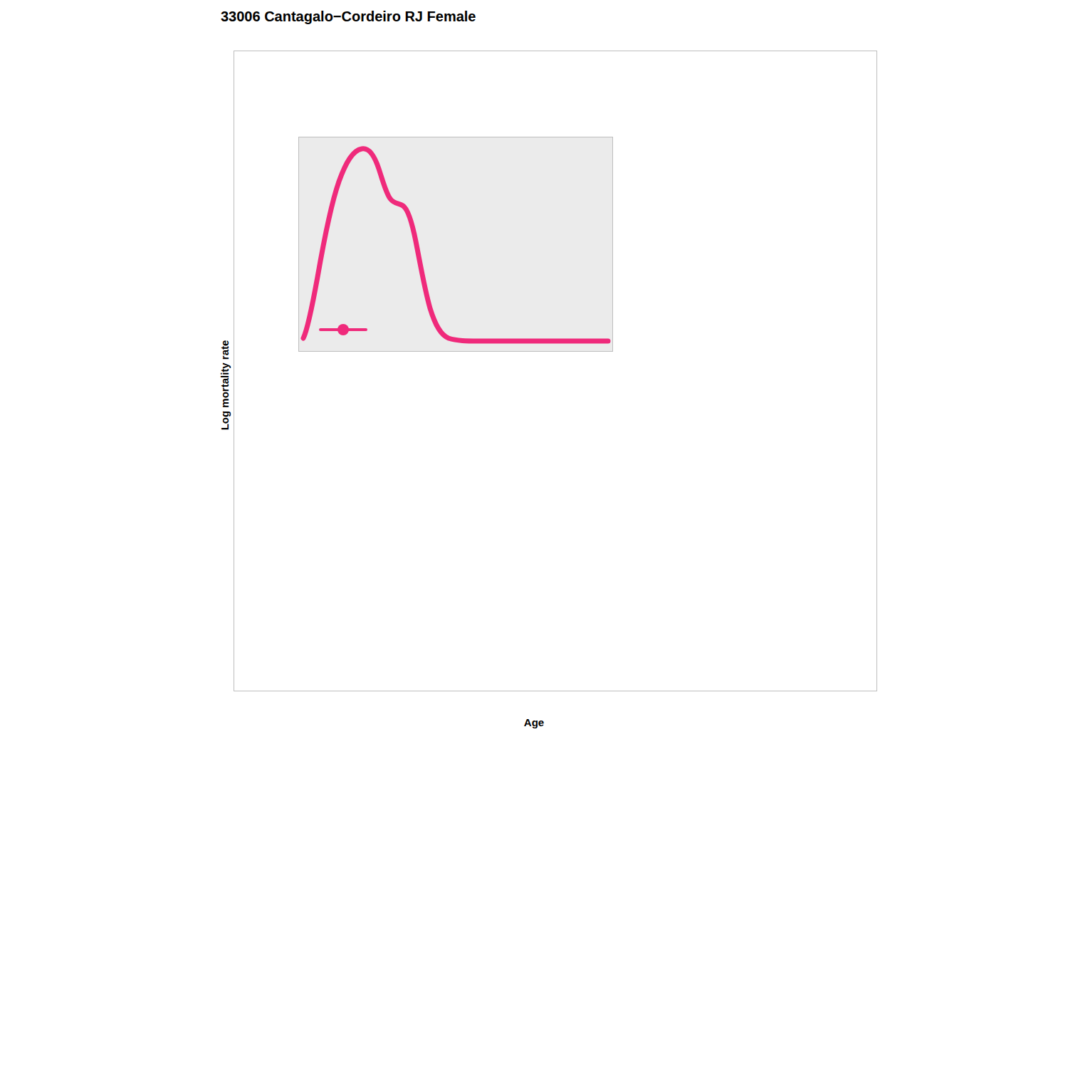33006 Cantagalo−Cordeiro RJ Female
Log mortality rate
Age